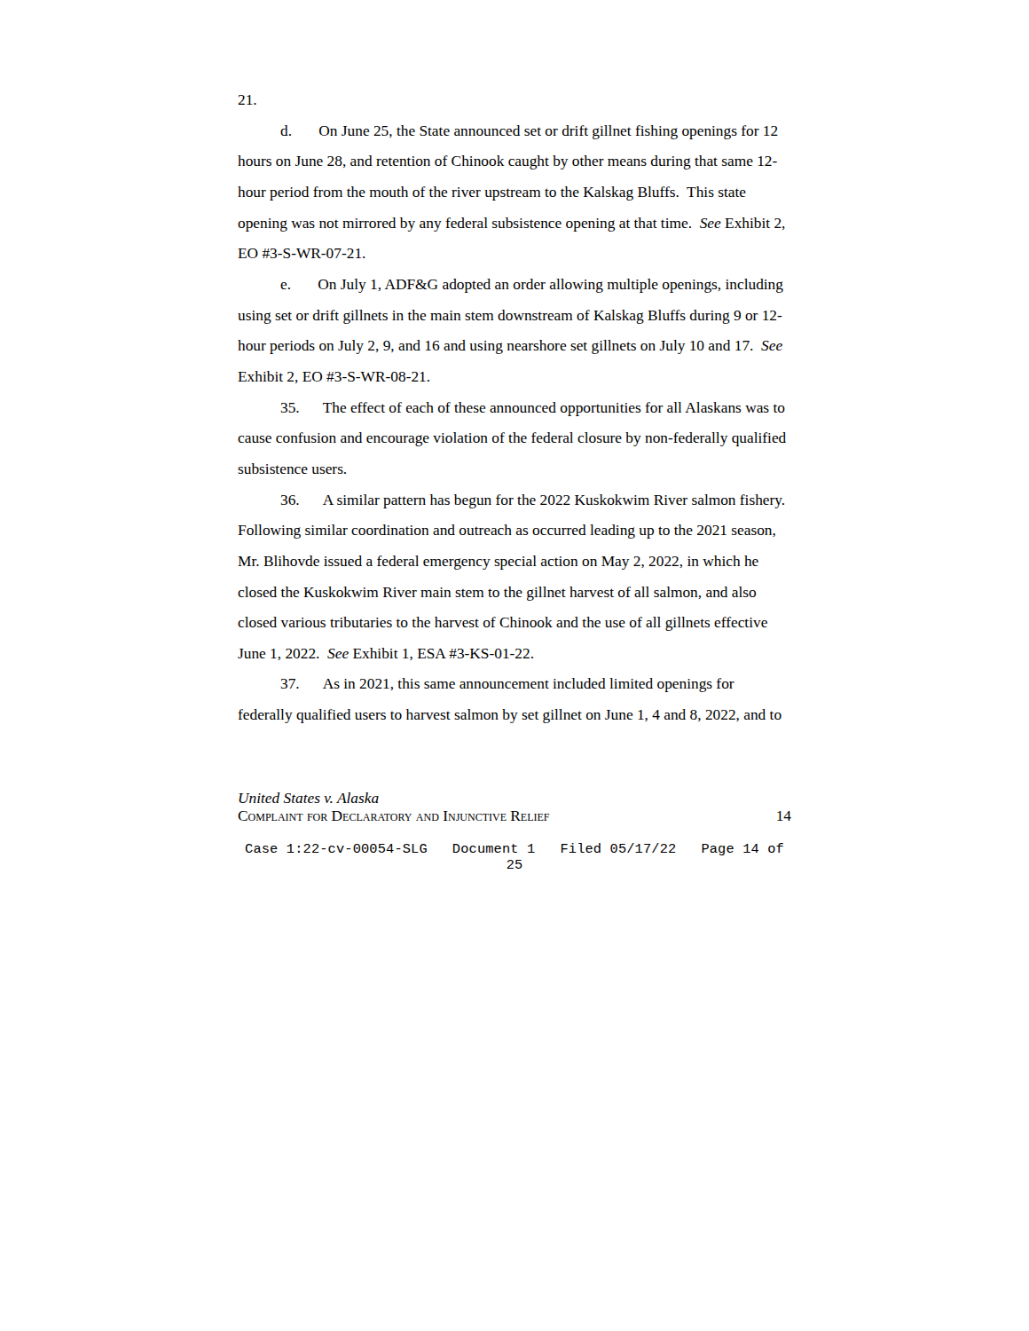21.
d. On June 25, the State announced set or drift gillnet fishing openings for 12 hours on June 28, and retention of Chinook caught by other means during that same 12-hour period from the mouth of the river upstream to the Kalskag Bluffs. This state opening was not mirrored by any federal subsistence opening at that time. See Exhibit 2, EO #3-S-WR-07-21.
e. On July 1, ADF&G adopted an order allowing multiple openings, including using set or drift gillnets in the main stem downstream of Kalskag Bluffs during 9 or 12-hour periods on July 2, 9, and 16 and using nearshore set gillnets on July 10 and 17. See Exhibit 2, EO #3-S-WR-08-21.
35. The effect of each of these announced opportunities for all Alaskans was to cause confusion and encourage violation of the federal closure by non-federally qualified subsistence users.
36. A similar pattern has begun for the 2022 Kuskokwim River salmon fishery. Following similar coordination and outreach as occurred leading up to the 2021 season, Mr. Blihovde issued a federal emergency special action on May 2, 2022, in which he closed the Kuskokwim River main stem to the gillnet harvest of all salmon, and also closed various tributaries to the harvest of Chinook and the use of all gillnets effective June 1, 2022. See Exhibit 1, ESA #3-KS-01-22.
37. As in 2021, this same announcement included limited openings for federally qualified users to harvest salmon by set gillnet on June 1, 4 and 8, 2022, and to
United States v. Alaska
Complaint for Declaratory and Injunctive Relief
14
Case 1:22-cv-00054-SLG Document 1 Filed 05/17/22 Page 14 of 25